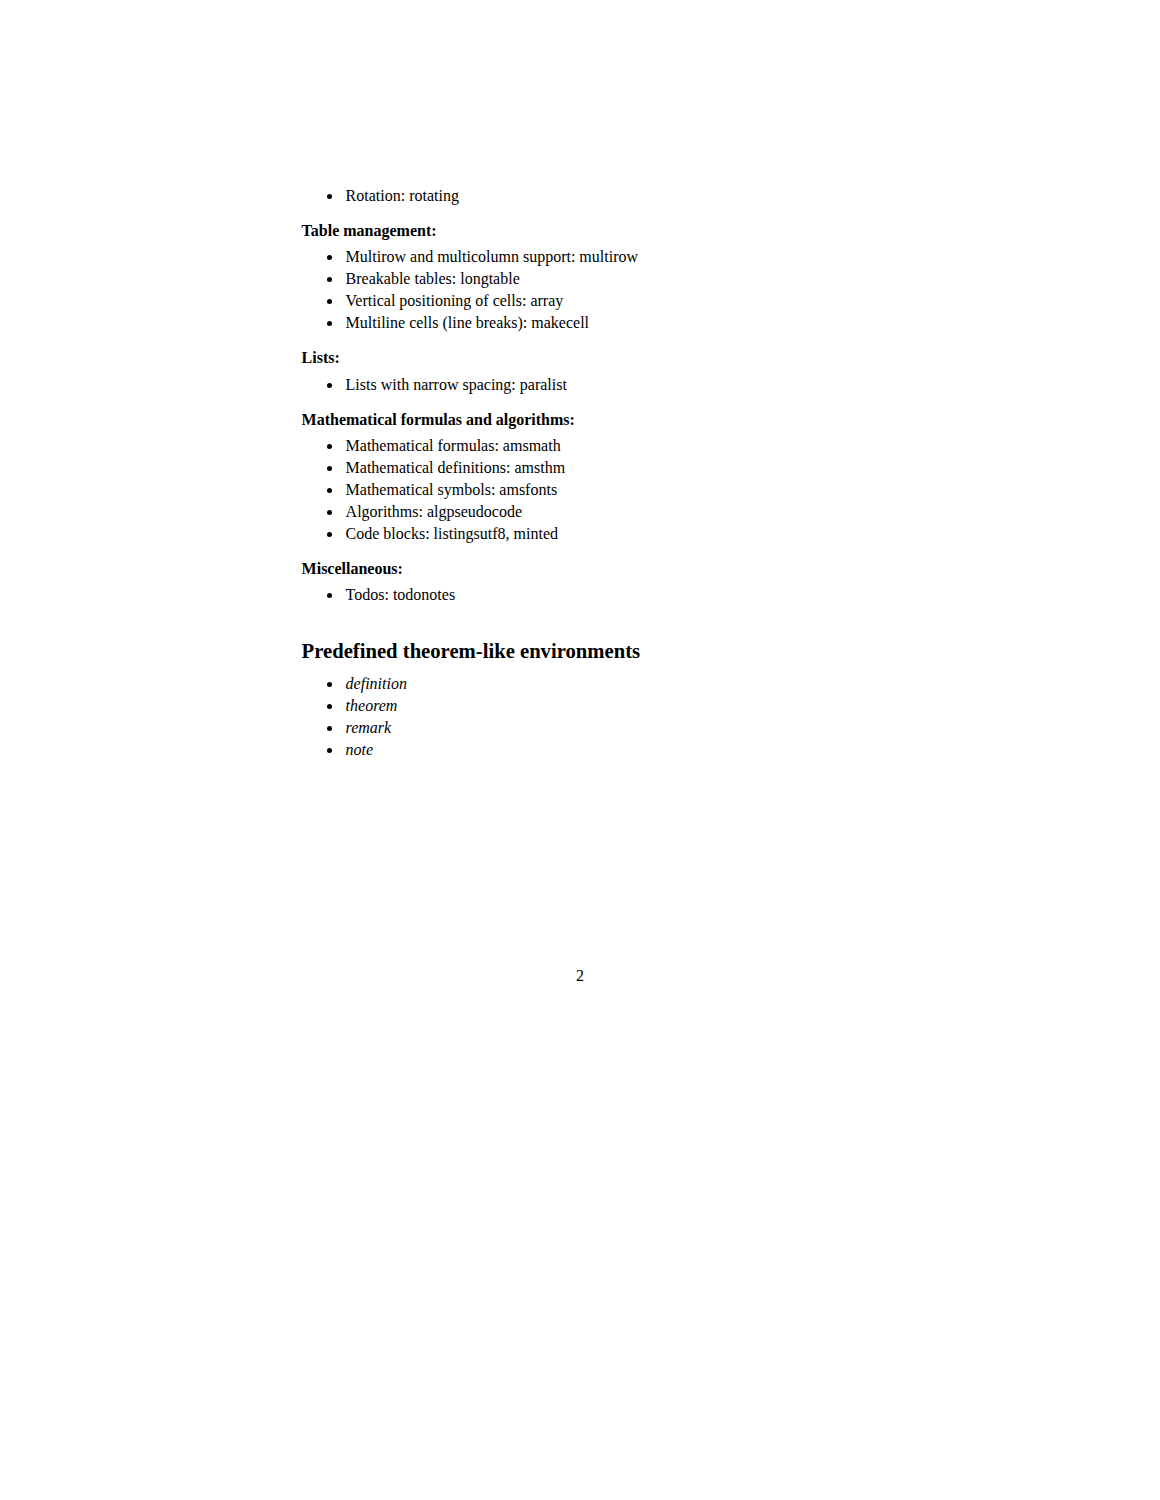Rotation: rotating
Table management:
Multirow and multicolumn support: multirow
Breakable tables: longtable
Vertical positioning of cells: array
Multiline cells (line breaks): makecell
Lists:
Lists with narrow spacing: paralist
Mathematical formulas and algorithms:
Mathematical formulas: amsmath
Mathematical definitions: amsthm
Mathematical symbols: amsfonts
Algorithms: algpseudocode
Code blocks: listingsutf8, minted
Miscellaneous:
Todos: todonotes
Predefined theorem-like environments
definition
theorem
remark
note
2